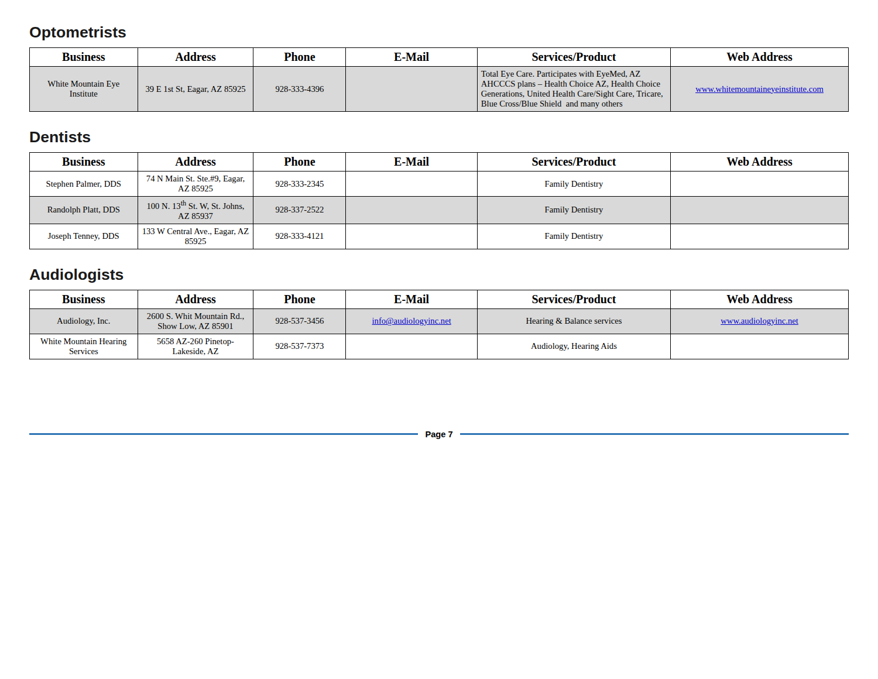Optometrists
| Business | Address | Phone | E-Mail | Services/Product | Web Address |
| --- | --- | --- | --- | --- | --- |
| White Mountain Eye Institute | 39 E 1st St, Eagar, AZ 85925 | 928-333-4396 | | Total Eye Care. Participates with EyeMed, AZ AHCCCS plans – Health Choice AZ, Health Choice Generations, United Health Care/Sight Care, Tricare, Blue Cross/Blue Shield and many others | www.whitemountaineyeinstitute.com |
Dentists
| Business | Address | Phone | E-Mail | Services/Product | Web Address |
| --- | --- | --- | --- | --- | --- |
| Stephen Palmer, DDS | 74 N Main St. Ste.#9, Eagar, AZ 85925 | 928-333-2345 | | Family Dentistry | |
| Randolph Platt, DDS | 100 N. 13 th St. W, St. Johns, AZ 85937 | 928-337-2522 | | Family Dentistry | |
| Joseph Tenney, DDS | 133 W Central Ave., Eagar, AZ 85925 | 928-333-4121 | | Family Dentistry | |
Audiologists
| Business | Address | Phone | E-Mail | Services/Product | Web Address |
| --- | --- | --- | --- | --- | --- |
| Audiology, Inc. | 2600 S. Whit Mountain Rd., Show Low, AZ 85901 | 928-537-3456 | info@audiologyinc.net | Hearing & Balance services | www.audiologyinc.net |
| White Mountain Hearing Services | 5658 AZ-260 Pinetop-Lakeside, AZ | 928-537-7373 | | Audiology, Hearing Aids | |
Page 7